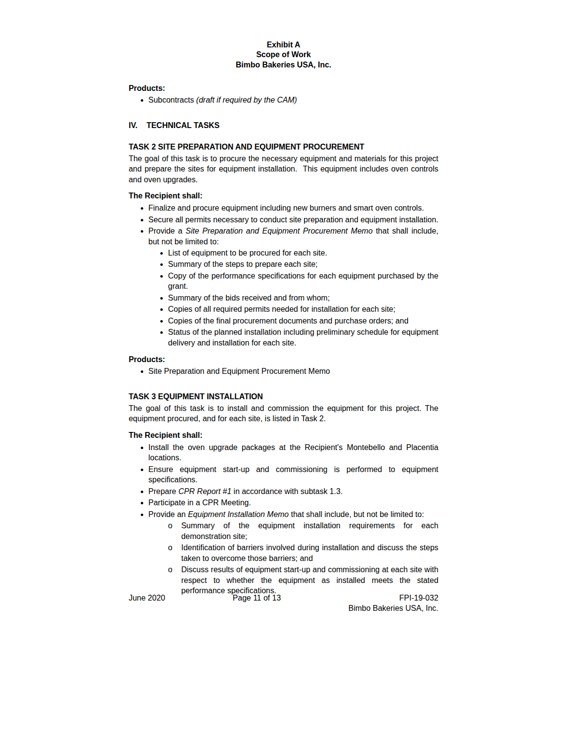Exhibit A
Scope of Work
Bimbo Bakeries USA, Inc.
Products:
Subcontracts (draft if required by the CAM)
IV. TECHNICAL TASKS
TASK 2 SITE PREPARATION AND EQUIPMENT PROCUREMENT
The goal of this task is to procure the necessary equipment and materials for this project and prepare the sites for equipment installation. This equipment includes oven controls and oven upgrades.
The Recipient shall:
Finalize and procure equipment including new burners and smart oven controls.
Secure all permits necessary to conduct site preparation and equipment installation.
Provide a Site Preparation and Equipment Procurement Memo that shall include, but not be limited to:
List of equipment to be procured for each site.
Summary of the steps to prepare each site;
Copy of the performance specifications for each equipment purchased by the grant.
Summary of the bids received and from whom;
Copies of all required permits needed for installation for each site;
Copies of the final procurement documents and purchase orders; and
Status of the planned installation including preliminary schedule for equipment delivery and installation for each site.
Products:
Site Preparation and Equipment Procurement Memo
TASK 3 EQUIPMENT INSTALLATION
The goal of this task is to install and commission the equipment for this project. The equipment procured, and for each site, is listed in Task 2.
The Recipient shall:
Install the oven upgrade packages at the Recipient's Montebello and Placentia locations.
Ensure equipment start-up and commissioning is performed to equipment specifications.
Prepare CPR Report #1 in accordance with subtask 1.3.
Participate in a CPR Meeting.
Provide an Equipment Installation Memo that shall include, but not be limited to:
Summary of the equipment installation requirements for each demonstration site;
Identification of barriers involved during installation and discuss the steps taken to overcome those barriers; and
Discuss results of equipment start-up and commissioning at each site with respect to whether the equipment as installed meets the stated performance specifications.
June 2020
Page 11 of 13
FPI-19-032 Bimbo Bakeries USA, Inc.